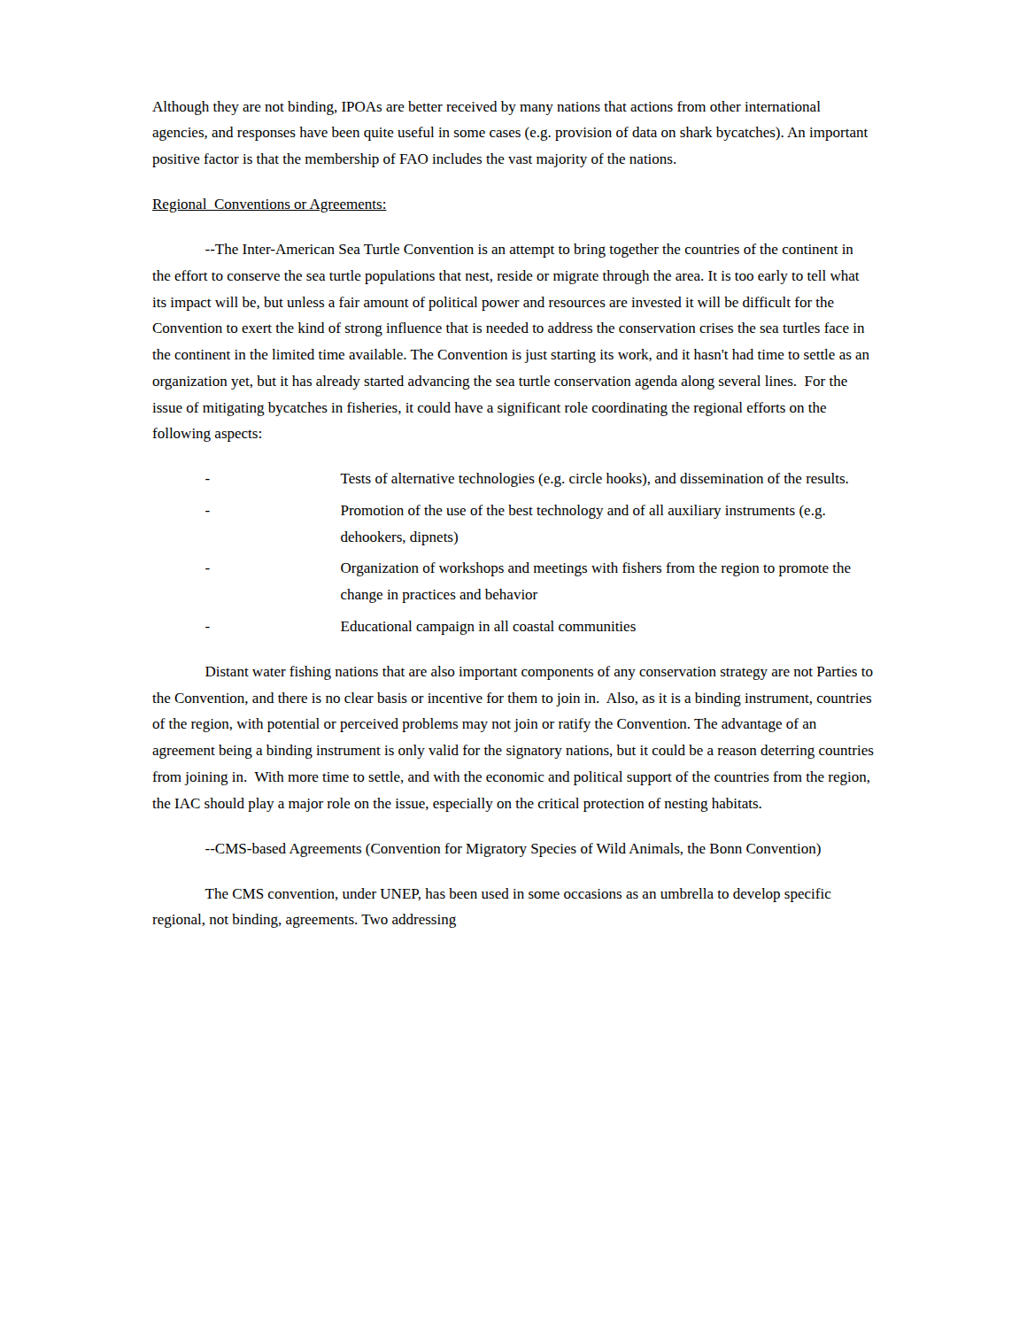Although they are not binding, IPOAs are better received by many nations that actions from other international agencies, and responses have been quite useful in some cases (e.g. provision of data on shark bycatches). An important positive factor is that the membership of FAO includes the vast majority of the nations.
Regional Conventions or Agreements:
--The Inter-American Sea Turtle Convention is an attempt to bring together the countries of the continent in the effort to conserve the sea turtle populations that nest, reside or migrate through the area. It is too early to tell what its impact will be, but unless a fair amount of political power and resources are invested it will be difficult for the Convention to exert the kind of strong influence that is needed to address the conservation crises the sea turtles face in the continent in the limited time available. The Convention is just starting its work, and it hasn't had time to settle as an organization yet, but it has already started advancing the sea turtle conservation agenda along several lines. For the issue of mitigating bycatches in fisheries, it could have a significant role coordinating the regional efforts on the following aspects:
-Tests of alternative technologies (e.g. circle hooks), and dissemination of the results.
-Promotion of the use of the best technology and of all auxiliary instruments (e.g. dehookers, dipnets)
-Organization of workshops and meetings with fishers from the region to promote the change in practices and behavior
-Educational campaign in all coastal communities
Distant water fishing nations that are also important components of any conservation strategy are not Parties to the Convention, and there is no clear basis or incentive for them to join in. Also, as it is a binding instrument, countries of the region, with potential or perceived problems may not join or ratify the Convention. The advantage of an agreement being a binding instrument is only valid for the signatory nations, but it could be a reason deterring countries from joining in. With more time to settle, and with the economic and political support of the countries from the region, the IAC should play a major role on the issue, especially on the critical protection of nesting habitats.
--CMS-based Agreements (Convention for Migratory Species of Wild Animals, the Bonn Convention)
The CMS convention, under UNEP, has been used in some occasions as an umbrella to develop specific regional, not binding, agreements. Two addressing